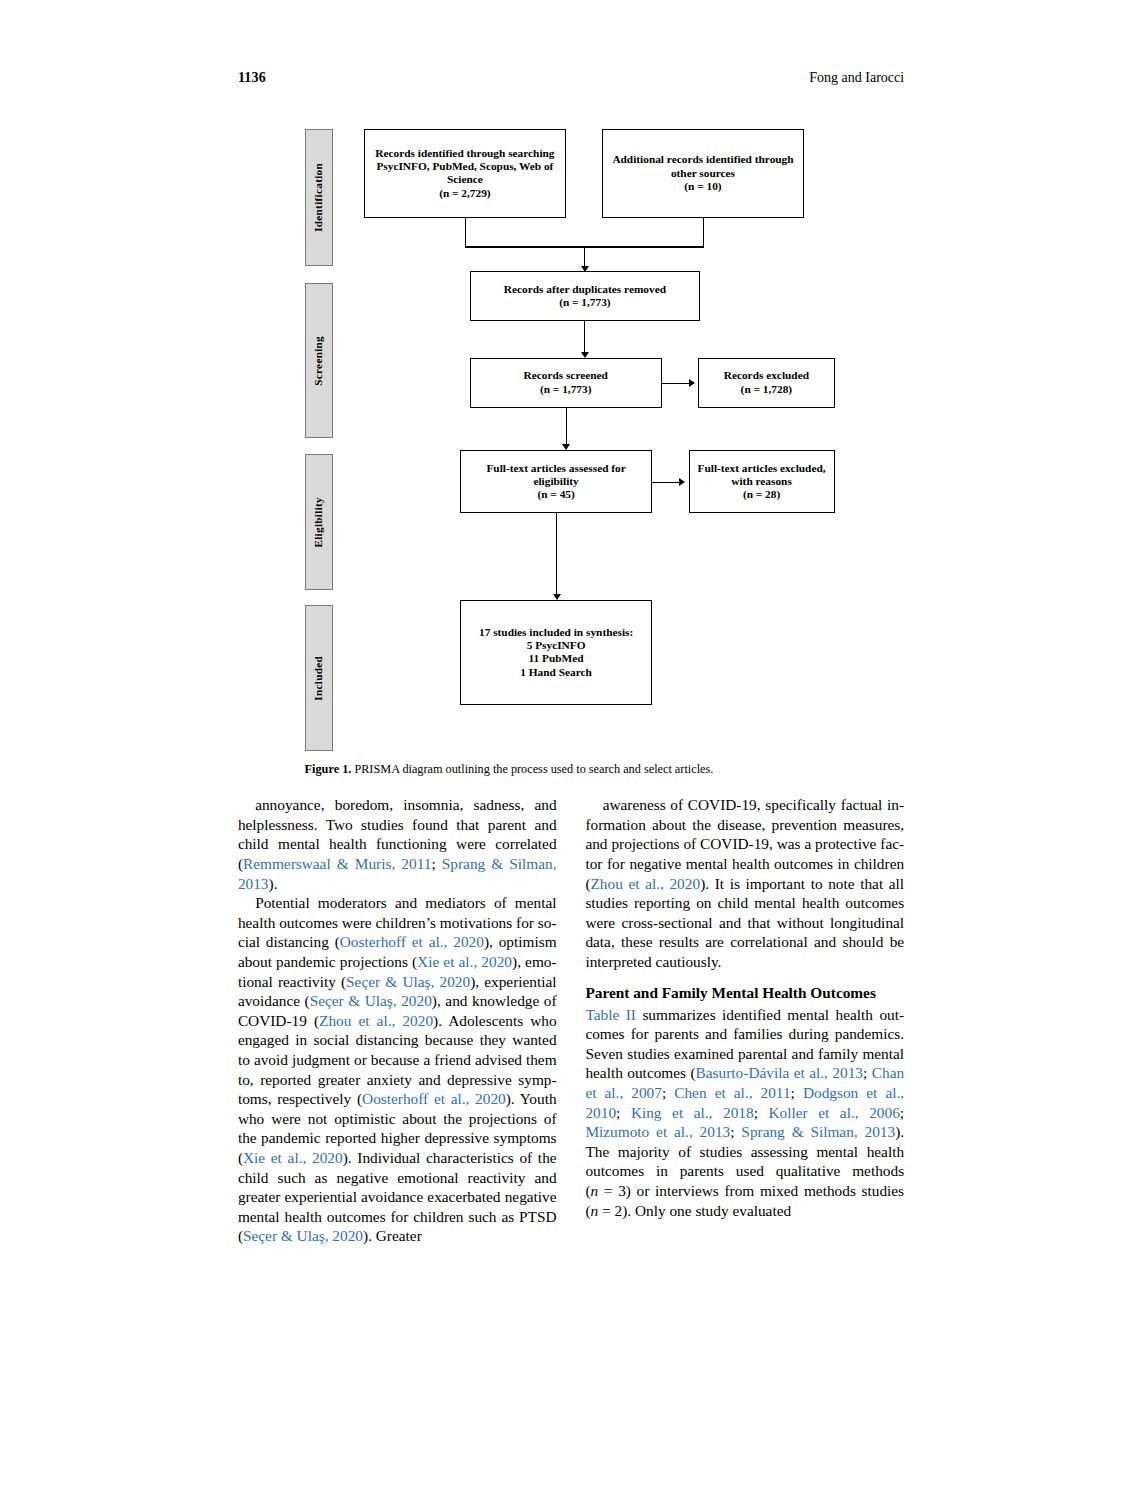1136
Fong and Iarocci
Identification
Screening
Eligibility
Included
Records identified through searching PsycINFO, PubMed, Scopus, Web of Science
(n = 2,729)
Additional records identified through other sources
(n = 10)
Records after duplicates removed
(n = 1,773)
Records screened
(n = 1,773)
Records excluded
(n = 1,728)
Full-text articles assessed for eligibility
(n = 45)
Full-text articles excluded, with reasons
(n = 28)
17 studies included in synthesis:
5 PsycINFO
11 PubMed
1 Hand Search
Figure 1. PRISMA diagram outlining the process used to search and select articles.
annoyance, boredom, insomnia, sadness, and helplessness. Two studies found that parent and child mental health functioning were correlated (Remmerswaal & Muris, 2011; Sprang & Silman, 2013).
Potential moderators and mediators of mental health outcomes were children’s motivations for social distancing (Oosterhoff et al., 2020), optimism about pandemic projections (Xie et al., 2020), emotional reactivity (Seçer & Ulaş, 2020), experiential avoidance (Seçer & Ulaş, 2020), and knowledge of COVID-19 (Zhou et al., 2020). Adolescents who engaged in social distancing because they wanted to avoid judgment or because a friend advised them to, reported greater anxiety and depressive symptoms, respectively (Oosterhoff et al., 2020). Youth who were not optimistic about the projections of the pandemic reported higher depressive symptoms (Xie et al., 2020). Individual characteristics of the child such as negative emotional reactivity and greater experiential avoidance exacerbated negative mental health outcomes for children such as PTSD (Seçer & Ulaş, 2020). Greater
awareness of COVID-19, specifically factual information about the disease, prevention measures, and projections of COVID-19, was a protective factor for negative mental health outcomes in children (Zhou et al., 2020). It is important to note that all studies reporting on child mental health outcomes were cross-sectional and that without longitudinal data, these results are correlational and should be interpreted cautiously.
Parent and Family Mental Health Outcomes
Table II summarizes identified mental health outcomes for parents and families during pandemics. Seven studies examined parental and family mental health outcomes (Basurto-Dávila et al., 2013; Chan et al., 2007; Chen et al., 2011; Dodgson et al., 2010; King et al., 2018; Koller et al., 2006; Mizumoto et al., 2013; Sprang & Silman, 2013). The majority of studies assessing mental health outcomes in parents used qualitative methods (n = 3) or interviews from mixed methods studies (n = 2). Only one study evaluated